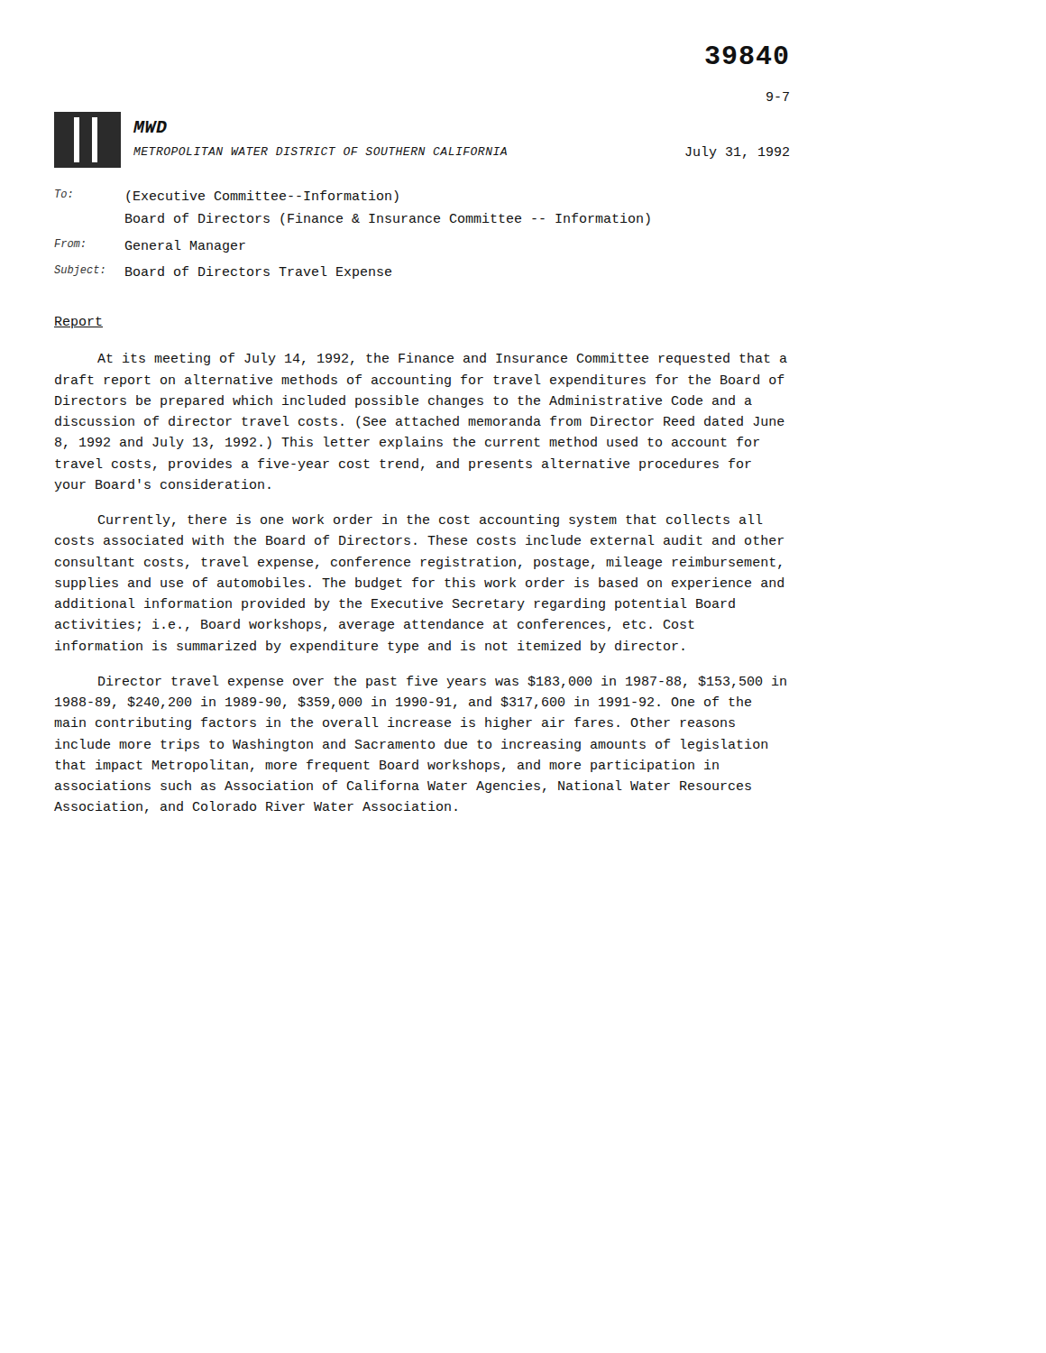39840
9-7
MWD
METROPOLITAN WATER DISTRICT OF SOUTHERN CALIFORNIA
July 31, 1992
| To: | (Executive Committee--Information) Board of Directors (Finance & Insurance Committee -- Information) |
| From: | General Manager |
| Subject: | Board of Directors Travel Expense |
Report
At its meeting of July 14, 1992, the Finance and Insurance Committee requested that a draft report on alternative methods of accounting for travel expenditures for the Board of Directors be prepared which included possible changes to the Administrative Code and a discussion of director travel costs. (See attached memoranda from Director Reed dated June 8, 1992 and July 13, 1992.) This letter explains the current method used to account for travel costs, provides a five-year cost trend, and presents alternative procedures for your Board's consideration.
Currently, there is one work order in the cost accounting system that collects all costs associated with the Board of Directors. These costs include external audit and other consultant costs, travel expense, conference registration, postage, mileage reimbursement, supplies and use of automobiles. The budget for this work order is based on experience and additional information provided by the Executive Secretary regarding potential Board activities; i.e., Board workshops, average attendance at conferences, etc. Cost information is summarized by expenditure type and is not itemized by director.
Director travel expense over the past five years was $183,000 in 1987-88, $153,500 in 1988-89, $240,200 in 1989-90, $359,000 in 1990-91, and $317,600 in 1991-92. One of the main contributing factors in the overall increase is higher air fares. Other reasons include more trips to Washington and Sacramento due to increasing amounts of legislation that impact Metropolitan, more frequent Board workshops, and more participation in associations such as Association of Californa Water Agencies, National Water Resources Association, and Colorado River Water Association.